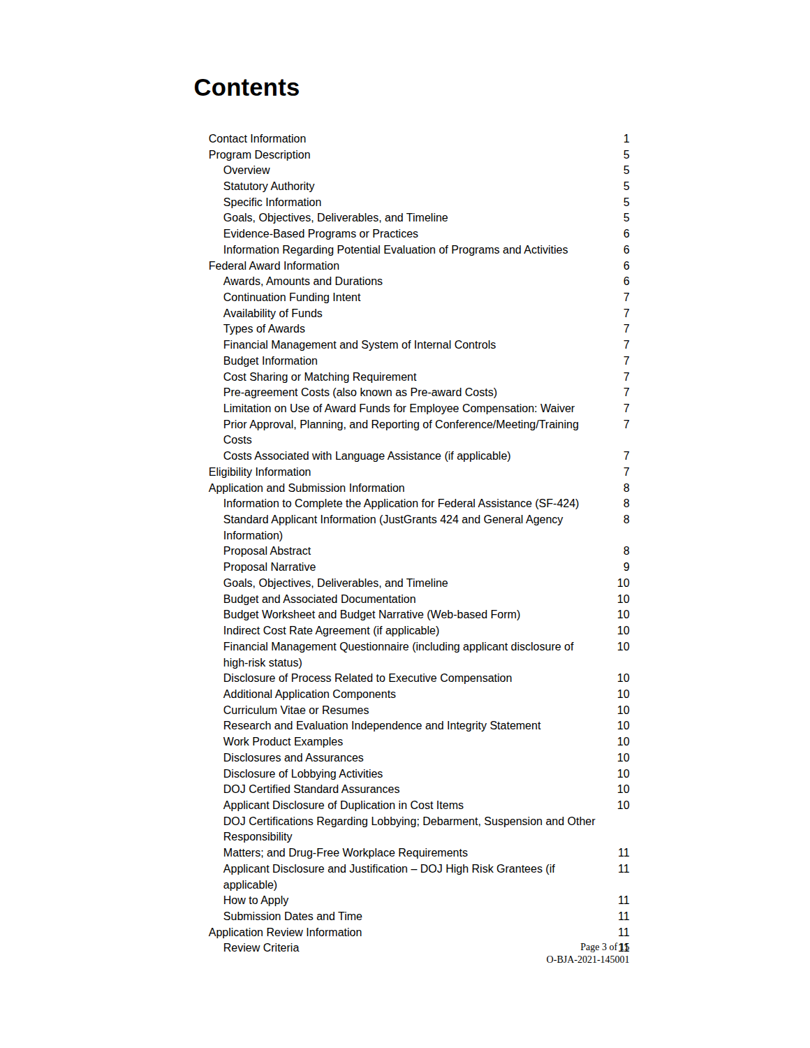Contents
Contact Information 1
Program Description 5
Overview 5
Statutory Authority 5
Specific Information 5
Goals, Objectives, Deliverables, and Timeline 5
Evidence-Based Programs or Practices 6
Information Regarding Potential Evaluation of Programs and Activities 6
Federal Award Information 6
Awards, Amounts and Durations 6
Continuation Funding Intent 7
Availability of Funds 7
Types of Awards 7
Financial Management and System of Internal Controls 7
Budget Information 7
Cost Sharing or Matching Requirement 7
Pre-agreement Costs (also known as Pre-award Costs) 7
Limitation on Use of Award Funds for Employee Compensation: Waiver 7
Prior Approval, Planning, and Reporting of Conference/Meeting/Training Costs 7
Costs Associated with Language Assistance (if applicable) 7
Eligibility Information 7
Application and Submission Information 8
Information to Complete the Application for Federal Assistance (SF-424) 8
Standard Applicant Information (JustGrants 424 and General Agency Information) 8
Proposal Abstract 8
Proposal Narrative 9
Goals, Objectives, Deliverables, and Timeline 10
Budget and Associated Documentation 10
Budget Worksheet and Budget Narrative (Web-based Form) 10
Indirect Cost Rate Agreement (if applicable) 10
Financial Management Questionnaire (including applicant disclosure of high-risk status) 10
Disclosure of Process Related to Executive Compensation 10
Additional Application Components 10
Curriculum Vitae or Resumes 10
Research and Evaluation Independence and Integrity Statement 10
Work Product Examples 10
Disclosures and Assurances 10
Disclosure of Lobbying Activities 10
DOJ Certified Standard Assurances 10
Applicant Disclosure of Duplication in Cost Items 10
DOJ Certifications Regarding Lobbying; Debarment, Suspension and Other Responsibility Matters; and Drug-Free Workplace Requirements 11
Applicant Disclosure and Justification – DOJ High Risk Grantees (if applicable) 11
How to Apply 11
Submission Dates and Time 11
Application Review Information 11
Review Criteria 11
Page 3 of 15
O-BJA-2021-145001